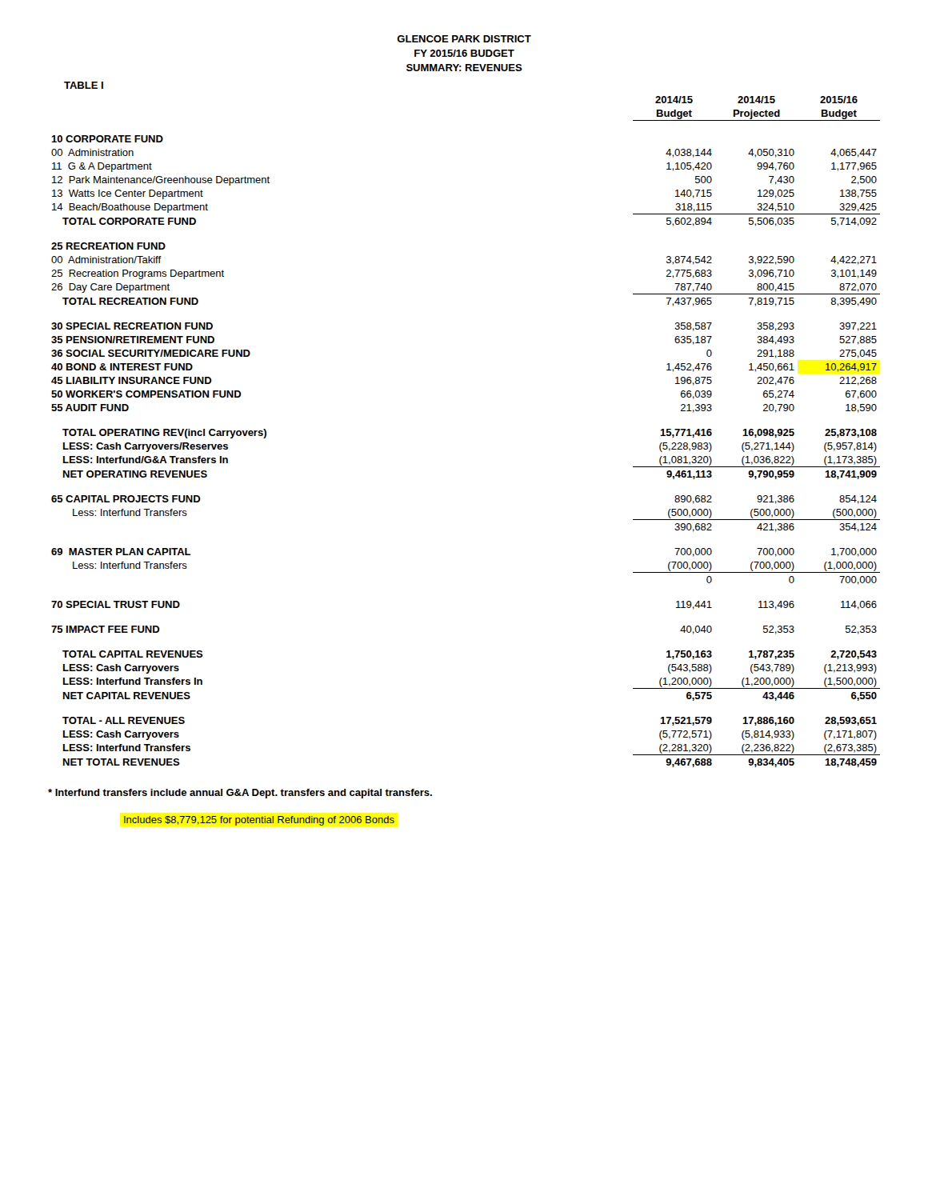GLENCOE PARK DISTRICT
FY 2015/16 BUDGET
SUMMARY: REVENUES
TABLE I
| | 2014/15 | 2014/15 | 2015/16 |
| --- | --- | --- | --- |
| | Budget | Projected | Budget |
| 10 CORPORATE FUND | | | |
| 00 Administration | 4,038,144 | 4,050,310 | 4,065,447 |
| 11 G & A Department | 1,105,420 | 994,760 | 1,177,965 |
| 12 Park Maintenance/Greenhouse Department | 500 | 7,430 | 2,500 |
| 13 Watts Ice Center Department | 140,715 | 129,025 | 138,755 |
| 14 Beach/Boathouse Department | 318,115 | 324,510 | 329,425 |
| TOTAL CORPORATE FUND | 5,602,894 | 5,506,035 | 5,714,092 |
| 25 RECREATION FUND | | | |
| 00 Administration/Takiff | 3,874,542 | 3,922,590 | 4,422,271 |
| 25 Recreation Programs Department | 2,775,683 | 3,096,710 | 3,101,149 |
| 26 Day Care Department | 787,740 | 800,415 | 872,070 |
| TOTAL RECREATION FUND | 7,437,965 | 7,819,715 | 8,395,490 |
| 30 SPECIAL RECREATION FUND | 358,587 | 358,293 | 397,221 |
| 35 PENSION/RETIREMENT FUND | 635,187 | 384,493 | 527,885 |
| 36 SOCIAL SECURITY/MEDICARE FUND | 0 | 291,188 | 275,045 |
| 40 BOND & INTEREST FUND | 1,452,476 | 1,450,661 | 10,264,917 |
| 45 LIABILITY INSURANCE FUND | 196,875 | 202,476 | 212,268 |
| 50 WORKER'S COMPENSATION FUND | 66,039 | 65,274 | 67,600 |
| 55 AUDIT FUND | 21,393 | 20,790 | 18,590 |
| TOTAL OPERATING REV(incl Carryovers) | 15,771,416 | 16,098,925 | 25,873,108 |
| LESS: Cash Carryovers/Reserves | (5,228,983) | (5,271,144) | (5,957,814) |
| LESS: Interfund/G&A Transfers In | (1,081,320) | (1,036,822) | (1,173,385) |
| NET OPERATING REVENUES | 9,461,113 | 9,790,959 | 18,741,909 |
| 65 CAPITAL PROJECTS FUND | 890,682 | 921,386 | 854,124 |
| Less: Interfund Transfers | (500,000) | (500,000) | (500,000) |
| | 390,682 | 421,386 | 354,124 |
| 69 MASTER PLAN CAPITAL | 700,000 | 700,000 | 1,700,000 |
| Less: Interfund Transfers | (700,000) | (700,000) | (1,000,000) |
| | 0 | 0 | 700,000 |
| 70 SPECIAL TRUST FUND | 119,441 | 113,496 | 114,066 |
| 75 IMPACT FEE FUND | 40,040 | 52,353 | 52,353 |
| TOTAL CAPITAL REVENUES | 1,750,163 | 1,787,235 | 2,720,543 |
| LESS: Cash Carryovers | (543,588) | (543,789) | (1,213,993) |
| LESS: Interfund Transfers In | (1,200,000) | (1,200,000) | (1,500,000) |
| NET CAPITAL REVENUES | 6,575 | 43,446 | 6,550 |
| TOTAL - ALL REVENUES | 17,521,579 | 17,886,160 | 28,593,651 |
| LESS: Cash Carryovers | (5,772,571) | (5,814,933) | (7,171,807) |
| LESS: Interfund Transfers | (2,281,320) | (2,236,822) | (2,673,385) |
| NET TOTAL REVENUES | 9,467,688 | 9,834,405 | 18,748,459 |
* Interfund transfers include annual G&A Dept. transfers and capital transfers.
Includes $8,779,125 for potential Refunding of 2006 Bonds